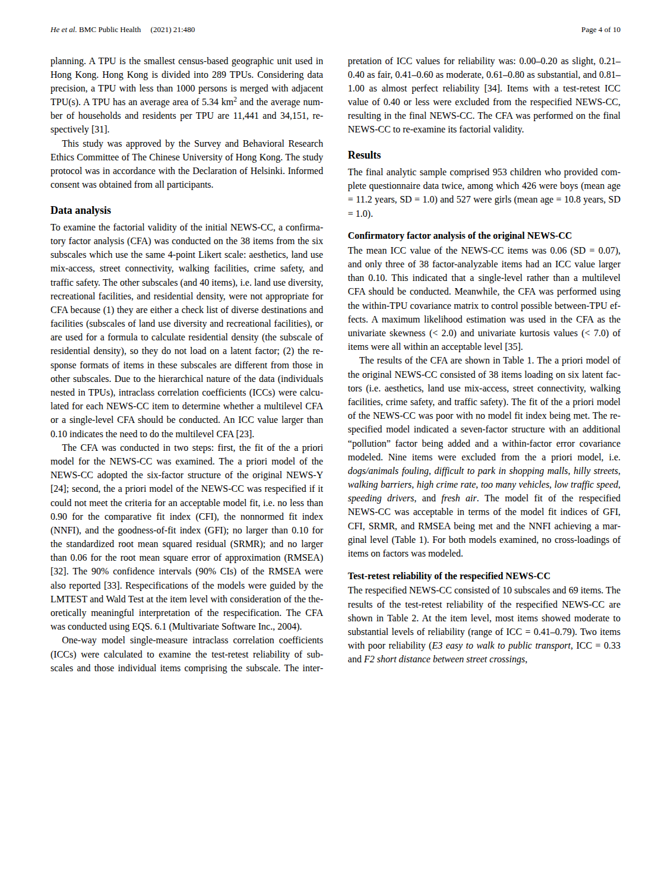He et al. BMC Public Health (2021) 21:480
Page 4 of 10
planning. A TPU is the smallest census-based geographic unit used in Hong Kong. Hong Kong is divided into 289 TPUs. Considering data precision, a TPU with less than 1000 persons is merged with adjacent TPU(s). A TPU has an average area of 5.34 km2 and the average number of households and residents per TPU are 11,441 and 34,151, respectively [31].
This study was approved by the Survey and Behavioral Research Ethics Committee of The Chinese University of Hong Kong. The study protocol was in accordance with the Declaration of Helsinki. Informed consent was obtained from all participants.
Data analysis
To examine the factorial validity of the initial NEWS-CC, a confirmatory factor analysis (CFA) was conducted on the 38 items from the six subscales which use the same 4-point Likert scale: aesthetics, land use mix-access, street connectivity, walking facilities, crime safety, and traffic safety. The other subscales (and 40 items), i.e. land use diversity, recreational facilities, and residential density, were not appropriate for CFA because (1) they are either a check list of diverse destinations and facilities (subscales of land use diversity and recreational facilities), or are used for a formula to calculate residential density (the subscale of residential density), so they do not load on a latent factor; (2) the response formats of items in these subscales are different from those in other subscales. Due to the hierarchical nature of the data (individuals nested in TPUs), intraclass correlation coefficients (ICCs) were calculated for each NEWS-CC item to determine whether a multilevel CFA or a single-level CFA should be conducted. An ICC value larger than 0.10 indicates the need to do the multilevel CFA [23].
The CFA was conducted in two steps: first, the fit of the a priori model for the NEWS-CC was examined. The a priori model of the NEWS-CC adopted the six-factor structure of the original NEWS-Y [24]; second, the a priori model of the NEWS-CC was respecified if it could not meet the criteria for an acceptable model fit, i.e. no less than 0.90 for the comparative fit index (CFI), the nonnormed fit index (NNFI), and the goodness-of-fit index (GFI); no larger than 0.10 for the standardized root mean squared residual (SRMR); and no larger than 0.06 for the root mean square error of approximation (RMSEA) [32]. The 90% confidence intervals (90% CIs) of the RMSEA were also reported [33]. Respecifications of the models were guided by the LMTEST and Wald Test at the item level with consideration of the theoretically meaningful interpretation of the respecification. The CFA was conducted using EQS. 6.1 (Multivariate Software Inc., 2004).
One-way model single-measure intraclass correlation coefficients (ICCs) were calculated to examine the test-retest reliability of subscales and those individual items comprising the subscale. The interpretation of ICC values for reliability was: 0.00–0.20 as slight, 0.21–0.40 as fair, 0.41–0.60 as moderate, 0.61–0.80 as substantial, and 0.81–1.00 as almost perfect reliability [34]. Items with a test-retest ICC value of 0.40 or less were excluded from the respecified NEWS-CC, resulting in the final NEWS-CC. The CFA was performed on the final NEWS-CC to re-examine its factorial validity.
Results
The final analytic sample comprised 953 children who provided complete questionnaire data twice, among which 426 were boys (mean age = 11.2 years, SD = 1.0) and 527 were girls (mean age = 10.8 years, SD = 1.0).
Confirmatory factor analysis of the original NEWS-CC
The mean ICC value of the NEWS-CC items was 0.06 (SD = 0.07), and only three of 38 factor-analyzable items had an ICC value larger than 0.10. This indicated that a single-level rather than a multilevel CFA should be conducted. Meanwhile, the CFA was performed using the within-TPU covariance matrix to control possible between-TPU effects. A maximum likelihood estimation was used in the CFA as the univariate skewness (< 2.0) and univariate kurtosis values (< 7.0) of items were all within an acceptable level [35].
The results of the CFA are shown in Table 1. The a priori model of the original NEWS-CC consisted of 38 items loading on six latent factors (i.e. aesthetics, land use mix-access, street connectivity, walking facilities, crime safety, and traffic safety). The fit of the a priori model of the NEWS-CC was poor with no model fit index being met. The respecified model indicated a seven-factor structure with an additional “pollution” factor being added and a within-factor error covariance modeled. Nine items were excluded from the a priori model, i.e. dogs/animals fouling, difficult to park in shopping malls, hilly streets, walking barriers, high crime rate, too many vehicles, low traffic speed, speeding drivers, and fresh air. The model fit of the respecified NEWS-CC was acceptable in terms of the model fit indices of GFI, CFI, SRMR, and RMSEA being met and the NNFI achieving a marginal level (Table 1). For both models examined, no cross-loadings of items on factors was modeled.
Test-retest reliability of the respecified NEWS-CC
The respecified NEWS-CC consisted of 10 subscales and 69 items. The results of the test-retest reliability of the respecified NEWS-CC are shown in Table 2. At the item level, most items showed moderate to substantial levels of reliability (range of ICC = 0.41–0.79). Two items with poor reliability (E3 easy to walk to public transport, ICC = 0.33 and F2 short distance between street crossings,